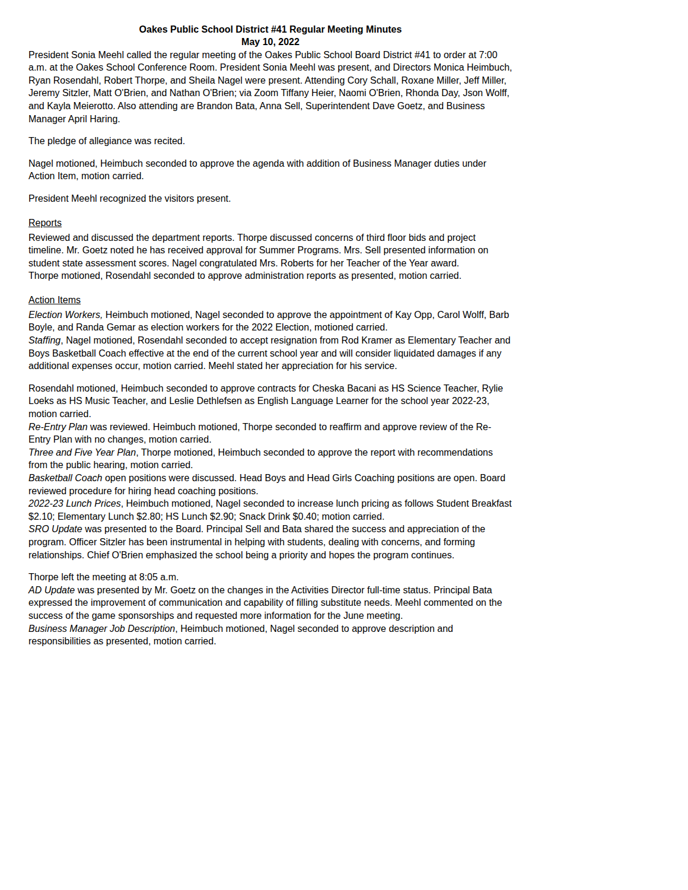Oakes Public School District #41 Regular Meeting Minutes May 10, 2022
President Sonia Meehl called the regular meeting of the Oakes Public School Board District #41 to order at 7:00 a.m. at the Oakes School Conference Room. President Sonia Meehl was present, and Directors Monica Heimbuch, Ryan Rosendahl, Robert Thorpe, and Sheila Nagel were present. Attending Cory Schall, Roxane Miller, Jeff Miller, Jeremy Sitzler, Matt O'Brien, and Nathan O'Brien; via Zoom Tiffany Heier, Naomi O'Brien, Rhonda Day, Json Wolff, and Kayla Meierotto. Also attending are Brandon Bata, Anna Sell, Superintendent Dave Goetz, and Business Manager April Haring.
The pledge of allegiance was recited.
Nagel motioned, Heimbuch seconded to approve the agenda with addition of Business Manager duties under Action Item, motion carried.
President Meehl recognized the visitors present.
Reports
Reviewed and discussed the department reports. Thorpe discussed concerns of third floor bids and project timeline. Mr. Goetz noted he has received approval for Summer Programs. Mrs. Sell presented information on student state assessment scores. Nagel congratulated Mrs. Roberts for her Teacher of the Year award.
Thorpe motioned, Rosendahl seconded to approve administration reports as presented, motion carried.
Action Items
Election Workers, Heimbuch motioned, Nagel seconded to approve the appointment of Kay Opp, Carol Wolff, Barb Boyle, and Randa Gemar as election workers for the 2022 Election, motioned carried.
Staffing, Nagel motioned, Rosendahl seconded to accept resignation from Rod Kramer as Elementary Teacher and Boys Basketball Coach effective at the end of the current school year and will consider liquidated damages if any additional expenses occur, motion carried. Meehl stated her appreciation for his service.
Rosendahl motioned, Heimbuch seconded to approve contracts for Cheska Bacani as HS Science Teacher, Rylie Loeks as HS Music Teacher, and Leslie Dethlefsen as English Language Learner for the school year 2022-23, motion carried.
Re-Entry Plan was reviewed. Heimbuch motioned, Thorpe seconded to reaffirm and approve review of the Re-Entry Plan with no changes, motion carried.
Three and Five Year Plan, Thorpe motioned, Heimbuch seconded to approve the report with recommendations from the public hearing, motion carried.
Basketball Coach open positions were discussed. Head Boys and Head Girls Coaching positions are open. Board reviewed procedure for hiring head coaching positions.
2022-23 Lunch Prices, Heimbuch motioned, Nagel seconded to increase lunch pricing as follows Student Breakfast $2.10; Elementary Lunch $2.80; HS Lunch $2.90; Snack Drink $0.40; motion carried.
SRO Update was presented to the Board. Principal Sell and Bata shared the success and appreciation of the program. Officer Sitzler has been instrumental in helping with students, dealing with concerns, and forming relationships. Chief O'Brien emphasized the school being a priority and hopes the program continues.
Thorpe left the meeting at 8:05 a.m.
AD Update was presented by Mr. Goetz on the changes in the Activities Director full-time status. Principal Bata expressed the improvement of communication and capability of filling substitute needs. Meehl commented on the success of the game sponsorships and requested more information for the June meeting.
Business Manager Job Description, Heimbuch motioned, Nagel seconded to approve description and responsibilities as presented, motion carried.